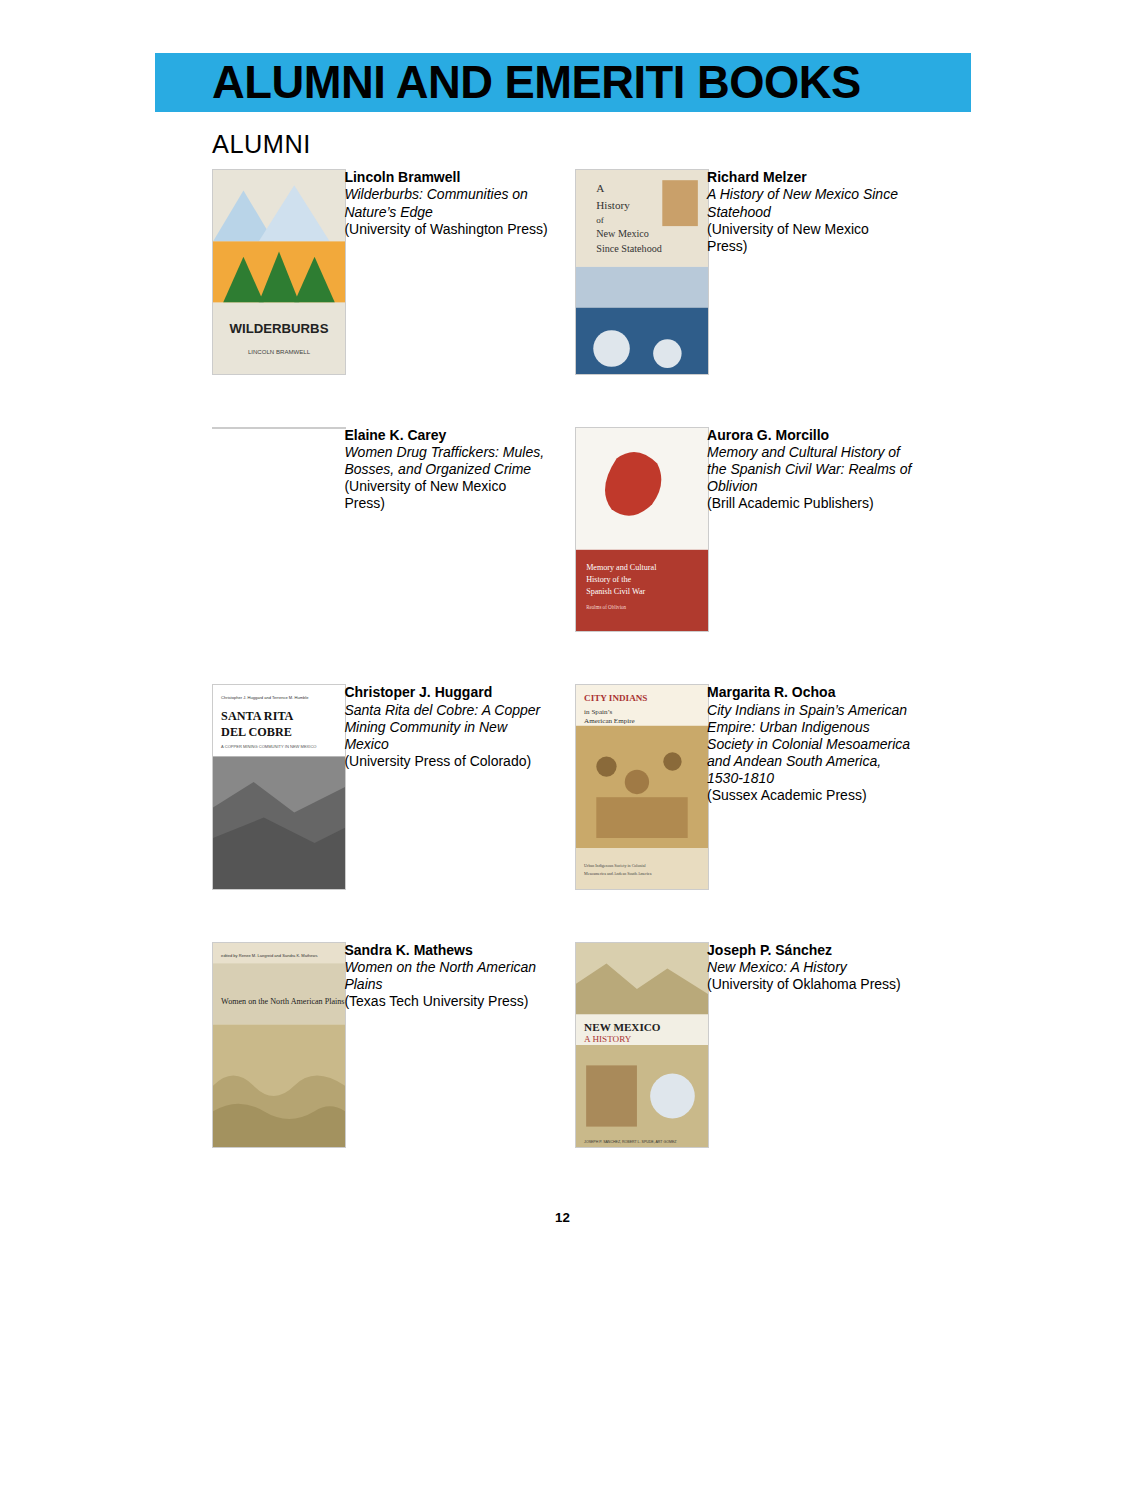ALUMNI AND EMERITI BOOKS
ALUMNI
| | Lincoln Bramwell Wilderburbs: Communities on Nature’s Edge (University of Washington Press) | | | Richard Melzer A History of New Mexico Since Statehood (University of New Mexico Press) |
| | Elaine K. Carey Women Drug Traffickers: Mules, Bosses, and Organized Crime (University of New Mexico Press) | | | Aurora G. Morcillo Memory and Cultural History of the Spanish Civil War: Realms of Oblivion (Brill Academic Publishers) |
| | Christoper J. Huggard Santa Rita del Cobre: A Copper Mining Community in New Mexico (University Press of Colorado) | | | Margarita R. Ochoa City Indians in Spain’s American Empire: Urban Indigenous Society in Colonial Mesoamerica and Andean South America, 1530-1810 (Sussex Academic Press) |
| | Sandra K. Mathews Women on the North American Plains (Texas Tech University Press) | | | Joseph P. Sánchez New Mexico: A History (University of Oklahoma Press) |
12